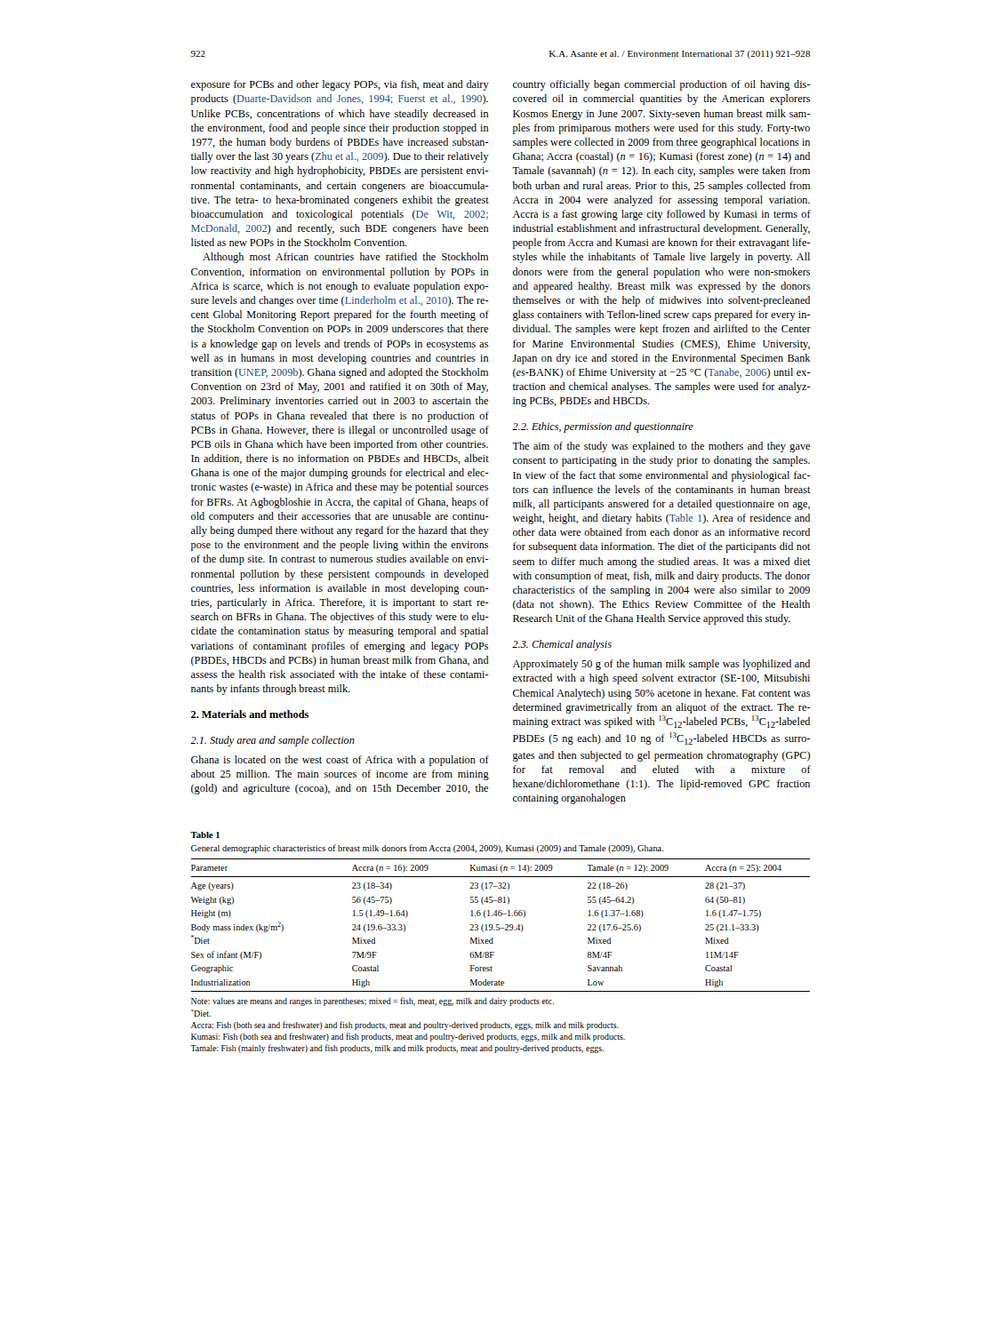922
K.A. Asante et al. / Environment International 37 (2011) 921–928
exposure for PCBs and other legacy POPs, via fish, meat and dairy products (Duarte-Davidson and Jones, 1994; Fuerst et al., 1990). Unlike PCBs, concentrations of which have steadily decreased in the environment, food and people since their production stopped in 1977, the human body burdens of PBDEs have increased substantially over the last 30 years (Zhu et al., 2009). Due to their relatively low reactivity and high hydrophobicity, PBDEs are persistent environmental contaminants, and certain congeners are bioaccumulative. The tetra- to hexa-brominated congeners exhibit the greatest bioaccumulation and toxicological potentials (De Wit, 2002; McDonald, 2002) and recently, such BDE congeners have been listed as new POPs in the Stockholm Convention.
Although most African countries have ratified the Stockholm Convention, information on environmental pollution by POPs in Africa is scarce, which is not enough to evaluate population exposure levels and changes over time (Linderholm et al., 2010). The recent Global Monitoring Report prepared for the fourth meeting of the Stockholm Convention on POPs in 2009 underscores that there is a knowledge gap on levels and trends of POPs in ecosystems as well as in humans in most developing countries and countries in transition (UNEP, 2009b). Ghana signed and adopted the Stockholm Convention on 23rd of May, 2001 and ratified it on 30th of May, 2003. Preliminary inventories carried out in 2003 to ascertain the status of POPs in Ghana revealed that there is no production of PCBs in Ghana. However, there is illegal or uncontrolled usage of PCB oils in Ghana which have been imported from other countries. In addition, there is no information on PBDEs and HBCDs, albeit Ghana is one of the major dumping grounds for electrical and electronic wastes (e-waste) in Africa and these may be potential sources for BFRs. At Agbogbloshie in Accra, the capital of Ghana, heaps of old computers and their accessories that are unusable are continually being dumped there without any regard for the hazard that they pose to the environment and the people living within the environs of the dump site. In contrast to numerous studies available on environmental pollution by these persistent compounds in developed countries, less information is available in most developing countries, particularly in Africa. Therefore, it is important to start research on BFRs in Ghana. The objectives of this study were to elucidate the contamination status by measuring temporal and spatial variations of contaminant profiles of emerging and legacy POPs (PBDEs, HBCDs and PCBs) in human breast milk from Ghana, and assess the health risk associated with the intake of these contaminants by infants through breast milk.
2. Materials and methods
2.1. Study area and sample collection
Ghana is located on the west coast of Africa with a population of about 25 million. The main sources of income are from mining (gold) and agriculture (cocoa), and on 15th December 2010, the country officially began commercial production of oil having discovered oil in commercial quantities by the American explorers Kosmos Energy in June 2007. Sixty-seven human breast milk samples from primiparous mothers were used for this study. Forty-two samples were collected in 2009 from three geographical locations in Ghana; Accra (coastal) (n = 16); Kumasi (forest zone) (n = 14) and Tamale (savannah) (n = 12). In each city, samples were taken from both urban and rural areas. Prior to this, 25 samples collected from Accra in 2004 were analyzed for assessing temporal variation. Accra is a fast growing large city followed by Kumasi in terms of industrial establishment and infrastructural development. Generally, people from Accra and Kumasi are known for their extravagant lifestyles while the inhabitants of Tamale live largely in poverty. All donors were from the general population who were non-smokers and appeared healthy. Breast milk was expressed by the donors themselves or with the help of midwives into solvent-precleaned glass containers with Teflon-lined screw caps prepared for every individual. The samples were kept frozen and airlifted to the Center for Marine Environmental Studies (CMES), Ehime University, Japan on dry ice and stored in the Environmental Specimen Bank (es-BANK) of Ehime University at −25 °C (Tanabe, 2006) until extraction and chemical analyses. The samples were used for analyzing PCBs, PBDEs and HBCDs.
2.2. Ethics, permission and questionnaire
The aim of the study was explained to the mothers and they gave consent to participating in the study prior to donating the samples. In view of the fact that some environmental and physiological factors can influence the levels of the contaminants in human breast milk, all participants answered for a detailed questionnaire on age, weight, height, and dietary habits (Table 1). Area of residence and other data were obtained from each donor as an informative record for subsequent data information. The diet of the participants did not seem to differ much among the studied areas. It was a mixed diet with consumption of meat, fish, milk and dairy products. The donor characteristics of the sampling in 2004 were also similar to 2009 (data not shown). The Ethics Review Committee of the Health Research Unit of the Ghana Health Service approved this study.
2.3. Chemical analysis
Approximately 50 g of the human milk sample was lyophilized and extracted with a high speed solvent extractor (SE-100, Mitsubishi Chemical Analytech) using 50% acetone in hexane. Fat content was determined gravimetrically from an aliquot of the extract. The remaining extract was spiked with 13C12-labeled PCBs, 13C12-labeled PBDEs (5 ng each) and 10 ng of 13C12-labeled HBCDs as surrogates and then subjected to gel permeation chromatography (GPC) for fat removal and eluted with a mixture of hexane/dichloromethane (1:1). The lipid-removed GPC fraction containing organohalogen
Table 1
General demographic characteristics of breast milk donors from Accra (2004, 2009), Kumasi (2009) and Tamale (2009), Ghana.
| Parameter | Accra ( n = 16): 2009 | Kumasi ( n = 14): 2009 | Tamale ( n = 12): 2009 | Accra ( n = 25): 2004 |
| --- | --- | --- | --- | --- |
| Age (years) | 23 (18–34) | 23 (17–32) | 22 (18–26) | 28 (21–37) |
| Weight (kg) | 56 (45–75) | 55 (45–81) | 55 (45–64.2) | 64 (50–81) |
| Height (m) | 1.5 (1.49–1.64) | 1.6 (1.46–1.66) | 1.6 (1.37–1.68) | 1.6 (1.47–1.75) |
| Body mass index (kg/m 2 ) | 24 (19.6–33.3) | 23 (19.5–29.4) | 22 (17.6–25.6) | 25 (21.1–33.3) |
| * Diet | Mixed | Mixed | Mixed | Mixed |
| Sex of infant (M/F) | 7M/9F | 6M/8F | 8M/4F | 11M/14F |
| Geographic | Coastal | Forest | Savannah | Coastal |
| Industrialization | High | Moderate | Low | High |
Note: values are means and ranges in parentheses; mixed = fish, meat, egg, milk and dairy products etc.
*Diet.
Accra: Fish (both sea and freshwater) and fish products, meat and poultry-derived products, eggs, milk and milk products.
Kumasi: Fish (both sea and freshwater) and fish products, meat and poultry-derived products, eggs, milk and milk products.
Tamale: Fish (mainly freshwater) and fish products, milk and milk products, meat and poultry-derived products, eggs.